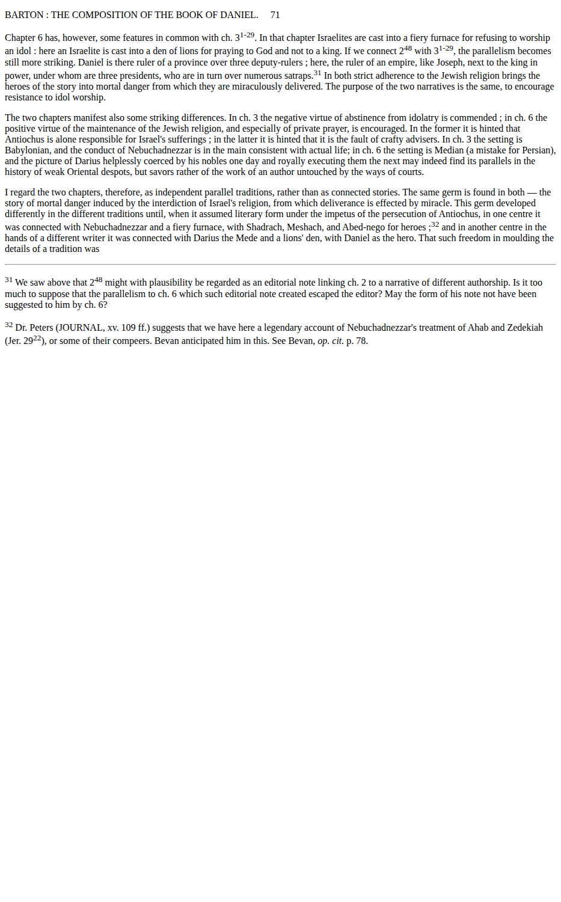BARTON : THE COMPOSITION OF THE BOOK OF DANIEL. 71
Chapter 6 has, however, some features in common with ch. 31-29. In that chapter Israelites are cast into a fiery furnace for refusing to worship an idol : here an Israelite is cast into a den of lions for praying to God and not to a king. If we connect 248 with 31-29, the parallelism becomes still more striking. Daniel is there ruler of a province over three deputy-rulers ; here, the ruler of an empire, like Joseph, next to the king in power, under whom are three presidents, who are in turn over numerous satraps.31 In both strict adherence to the Jewish religion brings the heroes of the story into mortal danger from which they are miraculously delivered. The purpose of the two narratives is the same, to encourage resistance to idol worship.
The two chapters manifest also some striking differences. In ch. 3 the negative virtue of abstinence from idolatry is commended ; in ch. 6 the positive virtue of the maintenance of the Jewish religion, and especially of private prayer, is encouraged. In the former it is hinted that Antiochus is alone responsible for Israel's sufferings ; in the latter it is hinted that it is the fault of crafty advisers. In ch. 3 the setting is Babylonian, and the conduct of Nebuchadnezzar is in the main consistent with actual life; in ch. 6 the setting is Median (a mistake for Persian), and the picture of Darius helplessly coerced by his nobles one day and royally executing them the next may indeed find its parallels in the history of weak Oriental despots, but savors rather of the work of an author untouched by the ways of courts.
I regard the two chapters, therefore, as independent parallel traditions, rather than as connected stories. The same germ is found in both — the story of mortal danger induced by the interdiction of Israel's religion, from which deliverance is effected by miracle. This germ developed differently in the different traditions until, when it assumed literary form under the impetus of the persecution of Antiochus, in one centre it was connected with Nebuchadnezzar and a fiery furnace, with Shadrach, Meshach, and Abed-nego for heroes ;32 and in another centre in the hands of a different writer it was connected with Darius the Mede and a lions' den, with Daniel as the hero. That such freedom in moulding the details of a tradition was
31 We saw above that 248 might with plausibility be regarded as an editorial note linking ch. 2 to a narrative of different authorship. Is it too much to suppose that the parallelism to ch. 6 which such editorial note created escaped the editor? May the form of his note not have been suggested to him by ch. 6?
32 Dr. Peters (JOURNAL, xv. 109 ff.) suggests that we have here a legendary account of Nebuchadnezzar's treatment of Ahab and Zedekiah (Jer. 2922), or some of their compeers. Bevan anticipated him in this. See Bevan, op. cit. p. 78.